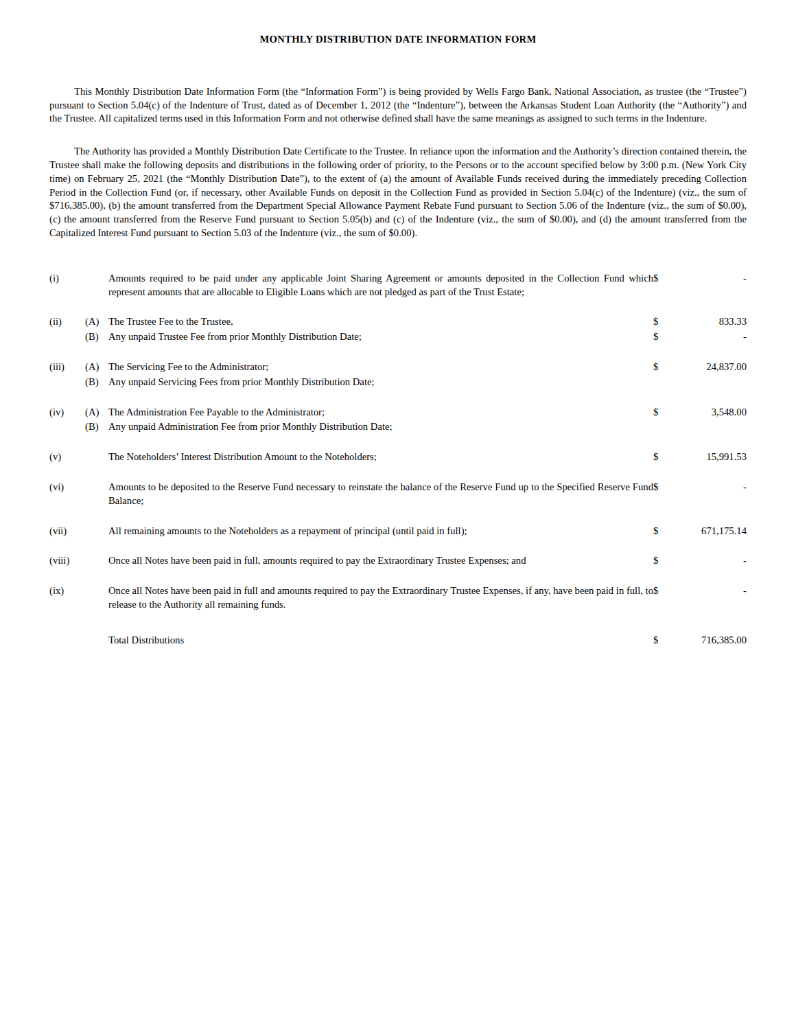MONTHLY DISTRIBUTION DATE INFORMATION FORM
This Monthly Distribution Date Information Form (the “Information Form”) is being provided by Wells Fargo Bank, National Association, as trustee (the “Trustee”) pursuant to Section 5.04(c) of the Indenture of Trust, dated as of December 1, 2012 (the “Indenture”), between the Arkansas Student Loan Authority (the “Authority”) and the Trustee. All capitalized terms used in this Information Form and not otherwise defined shall have the same meanings as assigned to such terms in the Indenture.
The Authority has provided a Monthly Distribution Date Certificate to the Trustee. In reliance upon the information and the Authority’s direction contained therein, the Trustee shall make the following deposits and distributions in the following order of priority, to the Persons or to the account specified below by 3:00 p.m. (New York City time) on February 25, 2021 (the “Monthly Distribution Date”), to the extent of (a) the amount of Available Funds received during the immediately preceding Collection Period in the Collection Fund (or, if necessary, other Available Funds on deposit in the Collection Fund as provided in Section 5.04(c) of the Indenture) (viz., the sum of $716,385.00), (b) the amount transferred from the Department Special Allowance Payment Rebate Fund pursuant to Section 5.06 of the Indenture (viz., the sum of $0.00), (c) the amount transferred from the Reserve Fund pursuant to Section 5.05(b) and (c) of the Indenture (viz., the sum of $0.00), and (d) the amount transferred from the Capitalized Interest Fund pursuant to Section 5.03 of the Indenture (viz., the sum of $0.00).
| (i) | | Amounts required to be paid under any applicable Joint Sharing Agreement or amounts deposited in the Collection Fund which represent amounts that are allocable to Eligible Loans which are not pledged as part of the Trust Estate; | $ | - |
| (ii) | (A) | The Trustee Fee to the Trustee, | $ | 833.33 |
| | (B) | Any unpaid Trustee Fee from prior Monthly Distribution Date; | $ | - |
| (iii) | (A) | The Servicing Fee to the Administrator; | $ | 24,837.00 |
| | (B) | Any unpaid Servicing Fees from prior Monthly Distribution Date; | | |
| (iv) | (A) | The Administration Fee Payable to the Administrator; | $ | 3,548.00 |
| | (B) | Any unpaid Administration Fee from prior Monthly Distribution Date; | | |
| (v) | | The Noteholders’ Interest Distribution Amount to the Noteholders; | $ | 15,991.53 |
| (vi) | | Amounts to be deposited to the Reserve Fund necessary to reinstate the balance of the Reserve Fund up to the Specified Reserve Fund Balance; | $ | - |
| (vii) | | All remaining amounts to the Noteholders as a repayment of principal (until paid in full); | $ | 671,175.14 |
| (viii) | | Once all Notes have been paid in full, amounts required to pay the Extraordinary Trustee Expenses; and | $ | - |
| (ix) | | Once all Notes have been paid in full and amounts required to pay the Extraordinary Trustee Expenses, if any, have been paid in full, to release to the Authority all remaining funds. | $ | - |
| | | Total Distributions | $ | 716,385.00 |